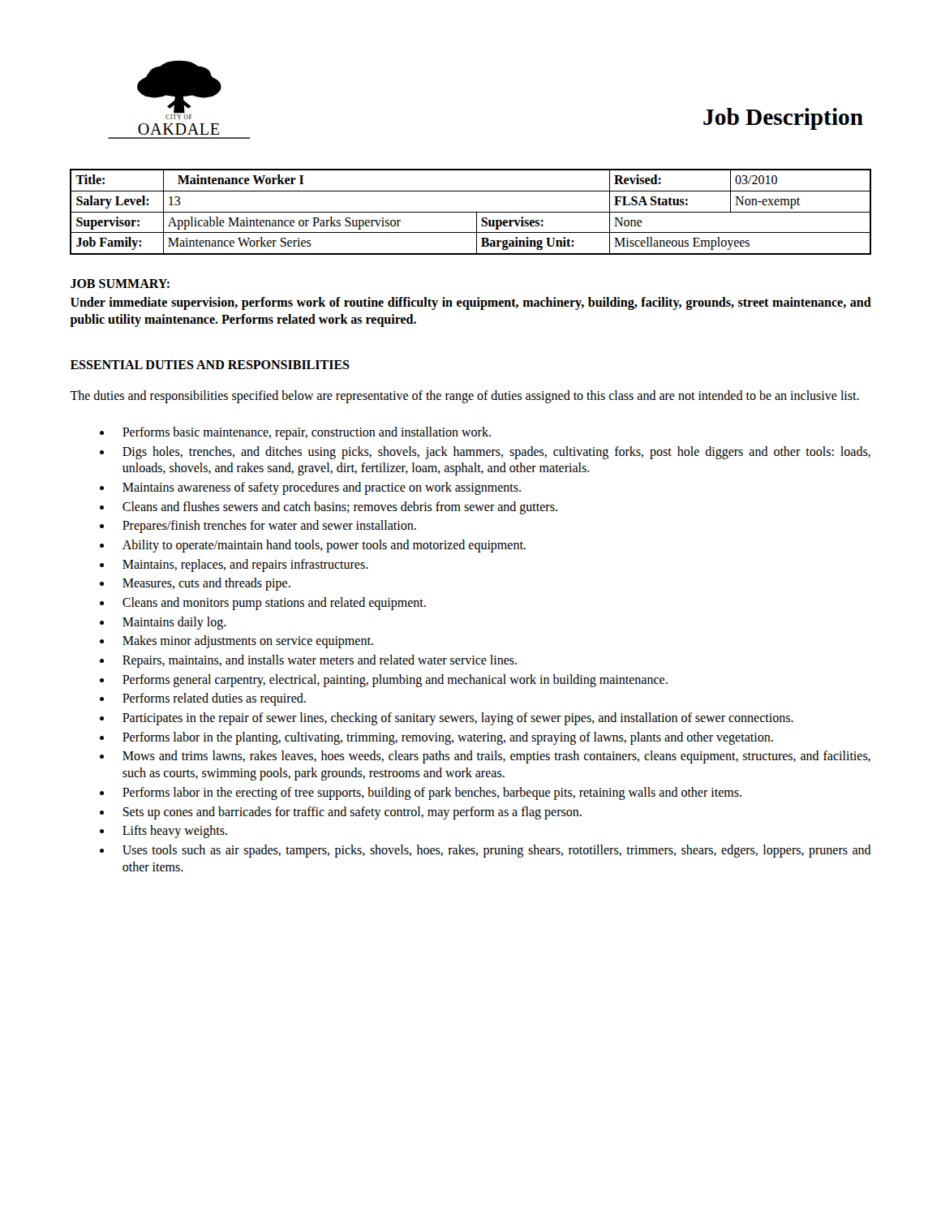CITY OF OAKDALE
Job Description
| Title: | Maintenance Worker I | Revised: | 03/2010 |
| Salary Level: | 13 | FLSA Status: | Non-exempt |
| Supervisor: | Applicable Maintenance or Parks Supervisor | Supervises: | None |
| Job Family: | Maintenance Worker Series | Bargaining Unit: | Miscellaneous Employees |
JOB SUMMARY:
Under immediate supervision, performs work of routine difficulty in equipment, machinery, building, facility, grounds, street maintenance, and public utility maintenance. Performs related work as required.
ESSENTIAL DUTIES AND RESPONSIBILITIES
The duties and responsibilities specified below are representative of the range of duties assigned to this class and are not intended to be an inclusive list.
Performs basic maintenance, repair, construction and installation work.
Digs holes, trenches, and ditches using picks, shovels, jack hammers, spades, cultivating forks, post hole diggers and other tools: loads, unloads, shovels, and rakes sand, gravel, dirt, fertilizer, loam, asphalt, and other materials.
Maintains awareness of safety procedures and practice on work assignments.
Cleans and flushes sewers and catch basins; removes debris from sewer and gutters.
Prepares/finish trenches for water and sewer installation.
Ability to operate/maintain hand tools, power tools and motorized equipment.
Maintains, replaces, and repairs infrastructures.
Measures, cuts and threads pipe.
Cleans and monitors pump stations and related equipment.
Maintains daily log.
Makes minor adjustments on service equipment.
Repairs, maintains, and installs water meters and related water service lines.
Performs general carpentry, electrical, painting, plumbing and mechanical work in building maintenance.
Performs related duties as required.
Participates in the repair of sewer lines, checking of sanitary sewers, laying of sewer pipes, and installation of sewer connections.
Performs labor in the planting, cultivating, trimming, removing, watering, and spraying of lawns, plants and other vegetation.
Mows and trims lawns, rakes leaves, hoes weeds, clears paths and trails, empties trash containers, cleans equipment, structures, and facilities, such as courts, swimming pools, park grounds, restrooms and work areas.
Performs labor in the erecting of tree supports, building of park benches, barbeque pits, retaining walls and other items.
Sets up cones and barricades for traffic and safety control, may perform as a flag person.
Lifts heavy weights.
Uses tools such as air spades, tampers, picks, shovels, hoes, rakes, pruning shears, rototillers, trimmers, shears, edgers, loppers, pruners and other items.